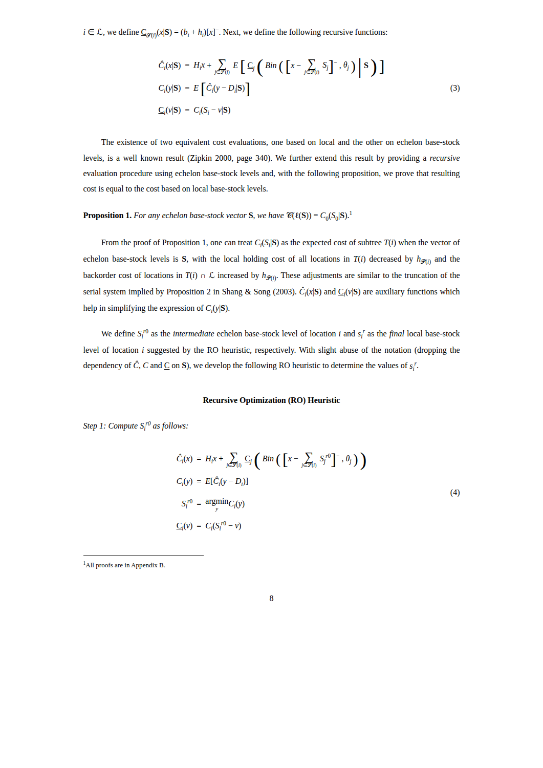i ∈ ℒ, we define C𝒮(i)(x|S) = (bi + hi)[x]−. Next, we define the following recursive functions:
| Ĉ i ( x / S ) | = | H i x + ∑ j ∈𝒮( i ) E [ C j ( Bin ( [ x − ∑ j ∈𝒮( i ) S j ] − , θ j ) / S ) ] |
| C i ( y / S ) | = | E [ Ĉ i ( y − D i / S ) ] |
| C i ( v / S ) | = | C i ( S i − v / S ) |
(3)
The existence of two equivalent cost evaluations, one based on local and the other on echelon base-stock levels, is a well known result (Zipkin 2000, page 340). We further extend this result by providing a recursive evaluation procedure using echelon base-stock levels and, with the following proposition, we prove that resulting cost is equal to the cost based on local base-stock levels.
Proposition 1. For any echelon base-stock vector S, we have 𝒞(ℓ(S)) = C0(S0|S).1
From the proof of Proposition 1, one can treat Ci(Si|S) as the expected cost of subtree T(i) when the vector of echelon base-stock levels is S, with the local holding cost of all locations in T(i) decreased by h𝒫(i) and the backorder cost of locations in T(i) ∩ ℒ increased by h𝒫(i). These adjustments are similar to the truncation of the serial system implied by Proposition 2 in Shang & Song (2003). Ĉi(x|S) and Ci(v|S) are auxiliary functions which help in simplifying the expression of Ci(y|S).
We define Sir0 as the intermediate echelon base-stock level of location i and sir as the final local base-stock level of location i suggested by the RO heuristic, respectively. With slight abuse of the notation (dropping the dependency of Ĉ, C and C on S), we develop the following RO heuristic to determine the values of sir.
Recursive Optimization (RO) Heuristic
Step 1: Compute Sir0 as follows:
| Ĉ i ( x ) | = | H i x + ∑ j ∈𝒮( i ) C j ( Bin ( [ x − ∑ j ∈𝒮( i ) S j r 0 ] − , θ j ) ) |
| C i ( y ) | = | E [ Ĉ i ( y − D i )] |
| S i r 0 | = | argmin y C i ( y ) |
| C i ( v ) | = | C i ( S i r 0 − v ) |
(4)
1All proofs are in Appendix B.
8